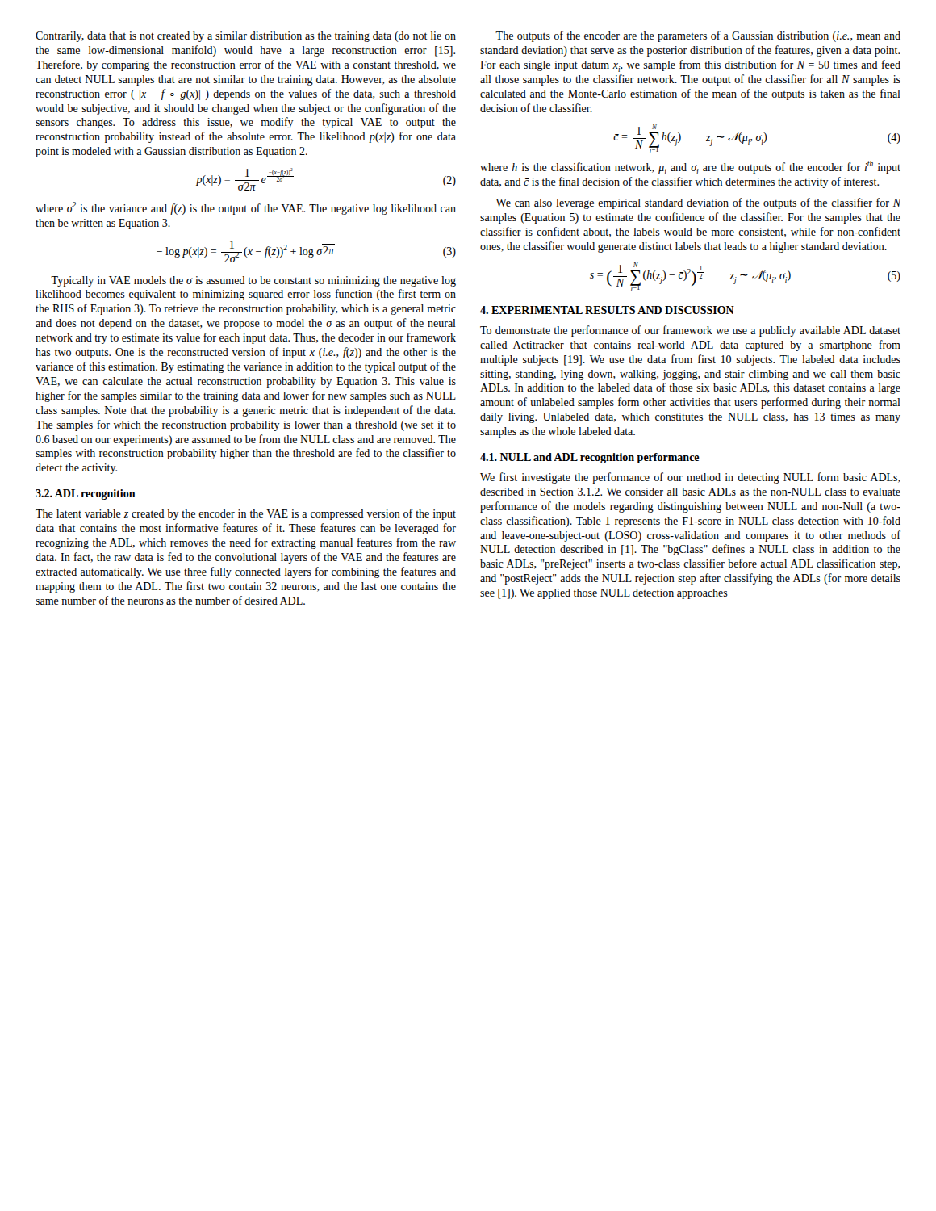Contrarily, data that is not created by a similar distribution as the training data (do not lie on the same low-dimensional manifold) would have a large reconstruction error [15]. Therefore, by comparing the reconstruction error of the VAE with a constant threshold, we can detect NULL samples that are not similar to the training data. However, as the absolute reconstruction error ( |x − f ∘ g(x)| ) depends on the values of the data, such a threshold would be subjective, and it should be changed when the subject or the configuration of the sensors changes. To address this issue, we modify the typical VAE to output the reconstruction probability instead of the absolute error. The likelihood p(x|z) for one data point is modeled with a Gaussian distribution as Equation 2.
p(x|z) = 1 σ 2π e−(x−f(z))22σ2 (2)
where σ2 is the variance and f(z) is the output of the VAE. The negative log likelihood can then be written as Equation 3.
− log p(x|z) = 12σ2(x − f(z))2 + log σ 2π (3)
Typically in VAE models the σ is assumed to be constant so minimizing the negative log likelihood becomes equivalent to minimizing squared error loss function (the first term on the RHS of Equation 3). To retrieve the reconstruction probability, which is a general metric and does not depend on the dataset, we propose to model the σ as an output of the neural network and try to estimate its value for each input data. Thus, the decoder in our framework has two outputs. One is the reconstructed version of input x (i.e., f(z)) and the other is the variance of this estimation. By estimating the variance in addition to the typical output of the VAE, we can calculate the actual reconstruction probability by Equation 3. This value is higher for the samples similar to the training data and lower for new samples such as NULL class samples. Note that the probability is a generic metric that is independent of the data. The samples for which the reconstruction probability is lower than a threshold (we set it to 0.6 based on our experiments) are assumed to be from the NULL class and are removed. The samples with reconstruction probability higher than the threshold are fed to the classifier to detect the activity.
3.2. ADL recognition
The latent variable z created by the encoder in the VAE is a compressed version of the input data that contains the most informative features of it. These features can be leveraged for recognizing the ADL, which removes the need for extracting manual features from the raw data. In fact, the raw data is fed to the convolutional layers of the VAE and the features are extracted automatically. We use three fully connected layers for combining the features and mapping them to the ADL. The first two contain 32 neurons, and the last one contains the same number of the neurons as the number of desired ADL.
The outputs of the encoder are the parameters of a Gaussian distribution (i.e., mean and standard deviation) that serve as the posterior distribution of the features, given a data point. For each single input datum xi, we sample from this distribution for N = 50 times and feed all those samples to the classifier network. The output of the classifier for all N samples is calculated and the Monte-Carlo estimation of the mean of the outputs is taken as the final decision of the classifier.
c̄ = 1 N N∑j=1 h(zj) zj ∼ 𝒩(μi, σi) (4)
where h is the classification network, μi and σi are the outputs of the encoder for ith input data, and c̄ is the final decision of the classifier which determines the activity of interest.
We can also leverage empirical standard deviation of the outputs of the classifier for N samples (Equation 5) to estimate the confidence of the classifier. For the samples that the classifier is confident about, the labels would be more consistent, while for non-confident ones, the classifier would generate distinct labels that leads to a higher standard deviation.
s = (1 N N∑j=1(h(zj) − c̄)2)12 zj ∼ 𝒩(μi, σi) (5)
4. EXPERIMENTAL RESULTS AND DISCUSSION
To demonstrate the performance of our framework we use a publicly available ADL dataset called Actitracker that contains real-world ADL data captured by a smartphone from multiple subjects [19]. We use the data from first 10 subjects. The labeled data includes sitting, standing, lying down, walking, jogging, and stair climbing and we call them basic ADLs. In addition to the labeled data of those six basic ADLs, this dataset contains a large amount of unlabeled samples form other activities that users performed during their normal daily living. Unlabeled data, which constitutes the NULL class, has 13 times as many samples as the whole labeled data.
4.1. NULL and ADL recognition performance
We first investigate the performance of our method in detecting NULL form basic ADLs, described in Section 3.1.2. We consider all basic ADLs as the non-NULL class to evaluate performance of the models regarding distinguishing between NULL and non-Null (a two-class classification). Table 1 represents the F1-score in NULL class detection with 10-fold and leave-one-subject-out (LOSO) cross-validation and compares it to other methods of NULL detection described in [1]. The "bgClass" defines a NULL class in addition to the basic ADLs, "preReject" inserts a two-class classifier before actual ADL classification step, and "postReject" adds the NULL rejection step after classifying the ADLs (for more details see [1]). We applied those NULL detection approaches